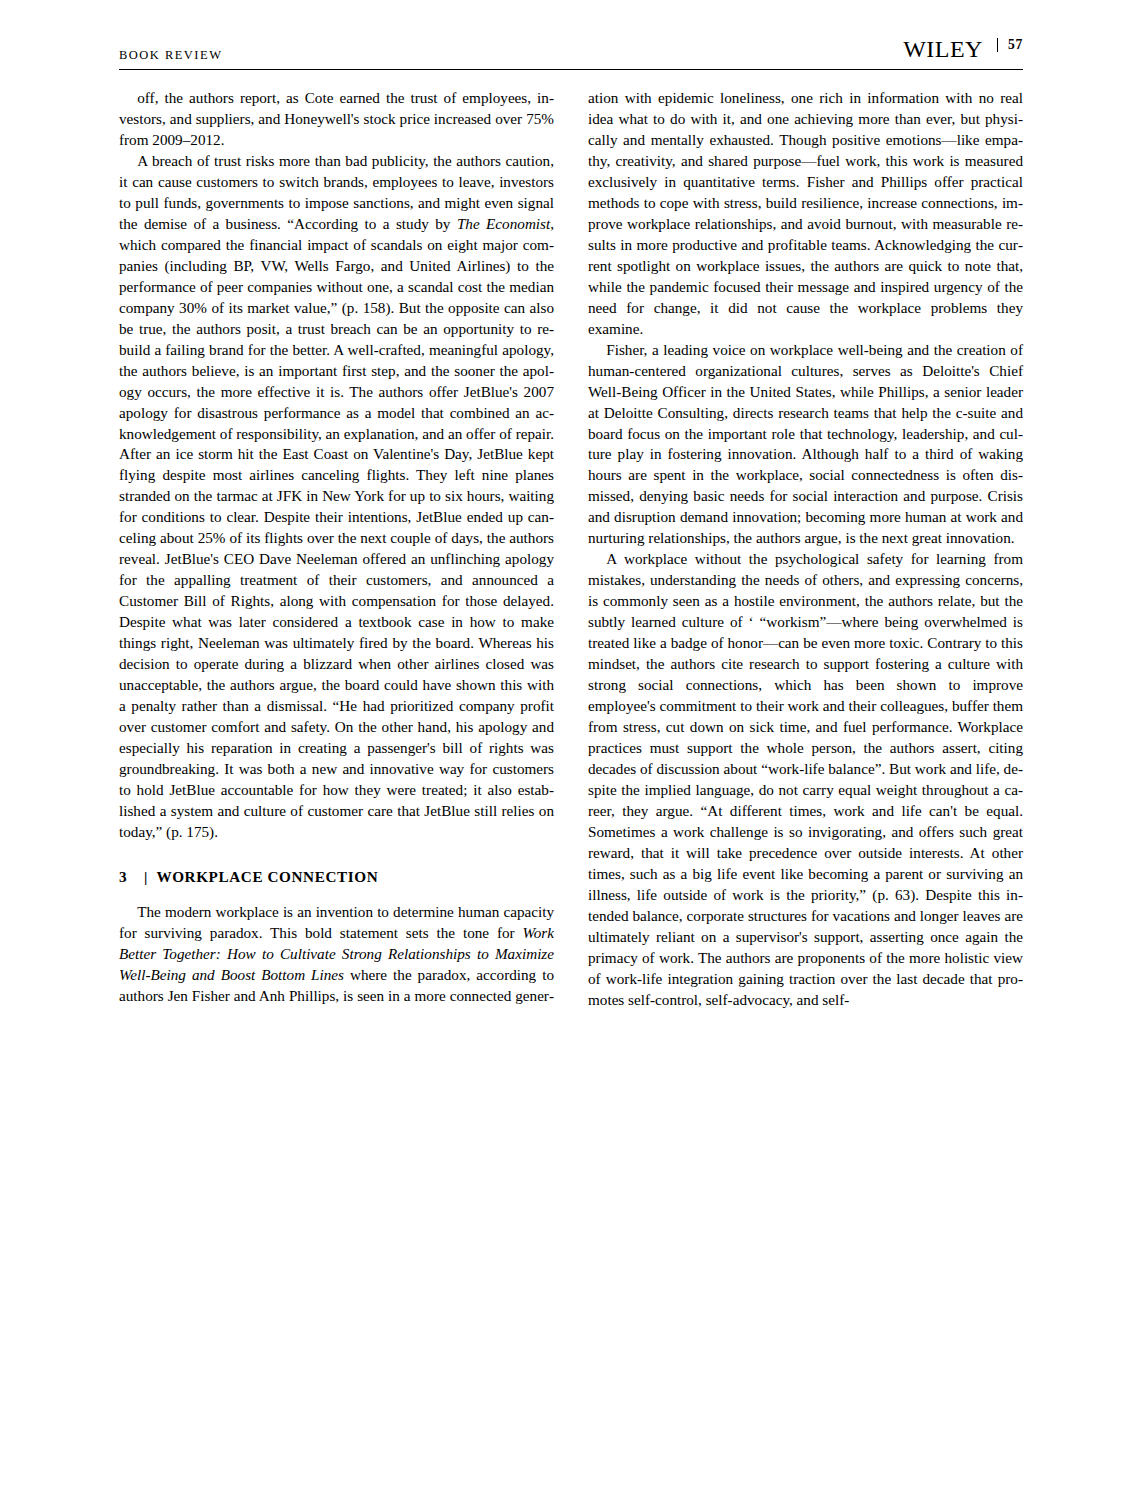Book Review
WILEY 57
off, the authors report, as Cote earned the trust of employees, investors, and suppliers, and Honeywell's stock price increased over 75% from 2009–2012.
A breach of trust risks more than bad publicity, the authors caution, it can cause customers to switch brands, employees to leave, investors to pull funds, governments to impose sanctions, and might even signal the demise of a business. “According to a study by The Economist, which compared the financial impact of scandals on eight major companies (including BP, VW, Wells Fargo, and United Airlines) to the performance of peer companies without one, a scandal cost the median company 30% of its market value,” (p. 158). But the opposite can also be true, the authors posit, a trust breach can be an opportunity to rebuild a failing brand for the better. A well-crafted, meaningful apology, the authors believe, is an important first step, and the sooner the apology occurs, the more effective it is. The authors offer JetBlue's 2007 apology for disastrous performance as a model that combined an acknowledgement of responsibility, an explanation, and an offer of repair. After an ice storm hit the East Coast on Valentine's Day, JetBlue kept flying despite most airlines canceling flights. They left nine planes stranded on the tarmac at JFK in New York for up to six hours, waiting for conditions to clear. Despite their intentions, JetBlue ended up canceling about 25% of its flights over the next couple of days, the authors reveal. JetBlue's CEO Dave Neeleman offered an unflinching apology for the appalling treatment of their customers, and announced a Customer Bill of Rights, along with compensation for those delayed. Despite what was later considered a textbook case in how to make things right, Neeleman was ultimately fired by the board. Whereas his decision to operate during a blizzard when other airlines closed was unacceptable, the authors argue, the board could have shown this with a penalty rather than a dismissal. “He had prioritized company profit over customer comfort and safety. On the other hand, his apology and especially his reparation in creating a passenger's bill of rights was groundbreaking. It was both a new and innovative way for customers to hold JetBlue accountable for how they were treated; it also established a system and culture of customer care that JetBlue still relies on today,” (p. 175).
3|WORKPLACE CONNECTION
The modern workplace is an invention to determine human capacity for surviving paradox. This bold statement sets the tone for Work Better Together: How to Cultivate Strong Relationships to Maximize Well-Being and Boost Bottom Lines where the paradox, according to authors Jen Fisher and Anh Phillips, is seen in a more connected generation with epidemic loneliness, one rich in information with no real idea what to do with it, and one achieving more than ever, but physically and mentally exhausted. Though positive emotions—like empathy, creativity, and shared purpose—fuel work, this work is measured exclusively in quantitative terms. Fisher and Phillips offer practical methods to cope with stress, build resilience, increase connections, improve workplace relationships, and avoid burnout, with measurable results in more productive and profitable teams. Acknowledging the current spotlight on workplace issues, the authors are quick to note that, while the pandemic focused their message and inspired urgency of the need for change, it did not cause the workplace problems they examine.
Fisher, a leading voice on workplace well-being and the creation of human-centered organizational cultures, serves as Deloitte's Chief Well-Being Officer in the United States, while Phillips, a senior leader at Deloitte Consulting, directs research teams that help the c-suite and board focus on the important role that technology, leadership, and culture play in fostering innovation. Although half to a third of waking hours are spent in the workplace, social connectedness is often dismissed, denying basic needs for social interaction and purpose. Crisis and disruption demand innovation; becoming more human at work and nurturing relationships, the authors argue, is the next great innovation.
A workplace without the psychological safety for learning from mistakes, understanding the needs of others, and expressing concerns, is commonly seen as a hostile environment, the authors relate, but the subtly learned culture of ‘ “workism”—where being overwhelmed is treated like a badge of honor—can be even more toxic. Contrary to this mindset, the authors cite research to support fostering a culture with strong social connections, which has been shown to improve employee's commitment to their work and their colleagues, buffer them from stress, cut down on sick time, and fuel performance. Workplace practices must support the whole person, the authors assert, citing decades of discussion about “work-life balance”. But work and life, despite the implied language, do not carry equal weight throughout a career, they argue. “At different times, work and life can't be equal. Sometimes a work challenge is so invigorating, and offers such great reward, that it will take precedence over outside interests. At other times, such as a big life event like becoming a parent or surviving an illness, life outside of work is the priority,” (p. 63). Despite this intended balance, corporate structures for vacations and longer leaves are ultimately reliant on a supervisor's support, asserting once again the primacy of work. The authors are proponents of the more holistic view of work-life integration gaining traction over the last decade that promotes self-control, self-advocacy, and self-